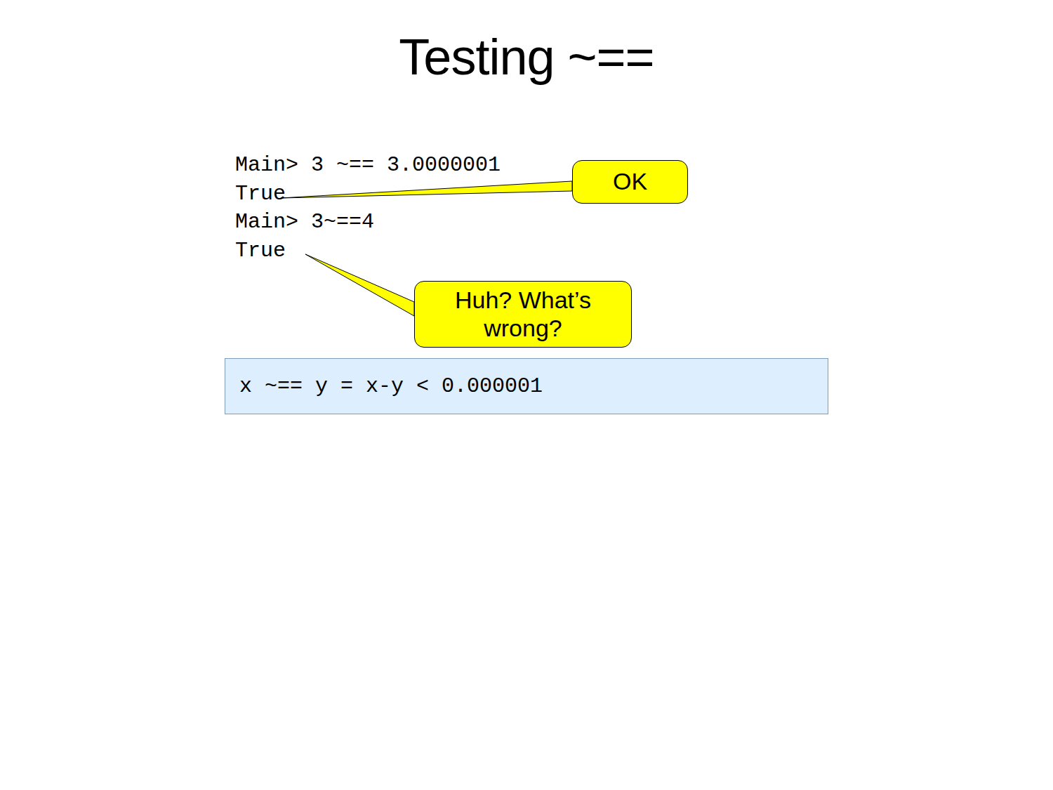Testing ~==
Main> 3 ~== 3.0000001 True Main> 3~==4 True
OK
Huh? What’s wrong?
x ~== y = x-y < 0.000001